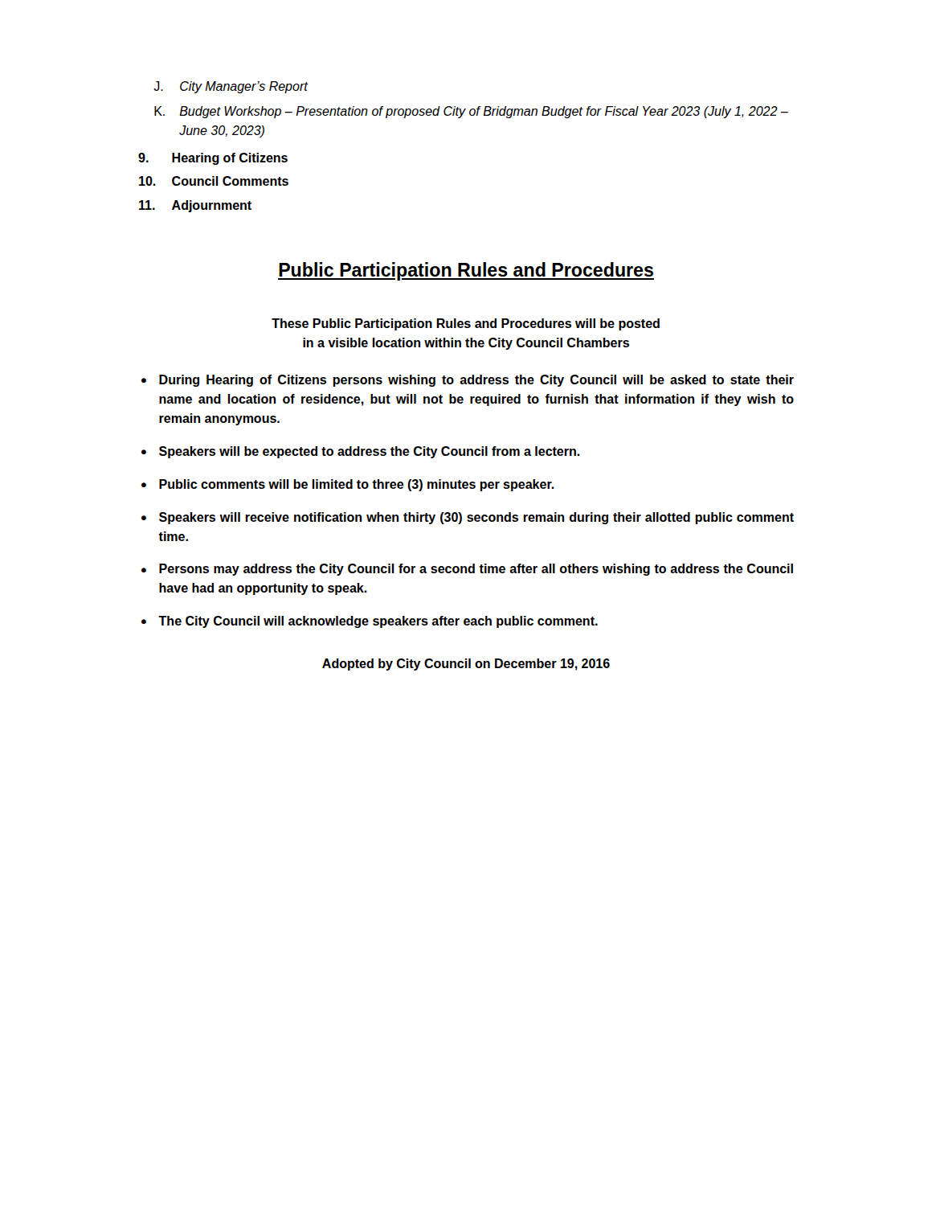J. City Manager’s Report
K. Budget Workshop – Presentation of proposed City of Bridgman Budget for Fiscal Year 2023 (July 1, 2022 – June 30, 2023)
9. Hearing of Citizens
10. Council Comments
11. Adjournment
Public Participation Rules and Procedures
These Public Participation Rules and Procedures will be posted
in a visible location within the City Council Chambers
During Hearing of Citizens persons wishing to address the City Council will be asked to state their name and location of residence, but will not be required to furnish that information if they wish to remain anonymous.
Speakers will be expected to address the City Council from a lectern.
Public comments will be limited to three (3) minutes per speaker.
Speakers will receive notification when thirty (30) seconds remain during their allotted public comment time.
Persons may address the City Council for a second time after all others wishing to address the Council have had an opportunity to speak.
The City Council will acknowledge speakers after each public comment.
Adopted by City Council on December 19, 2016